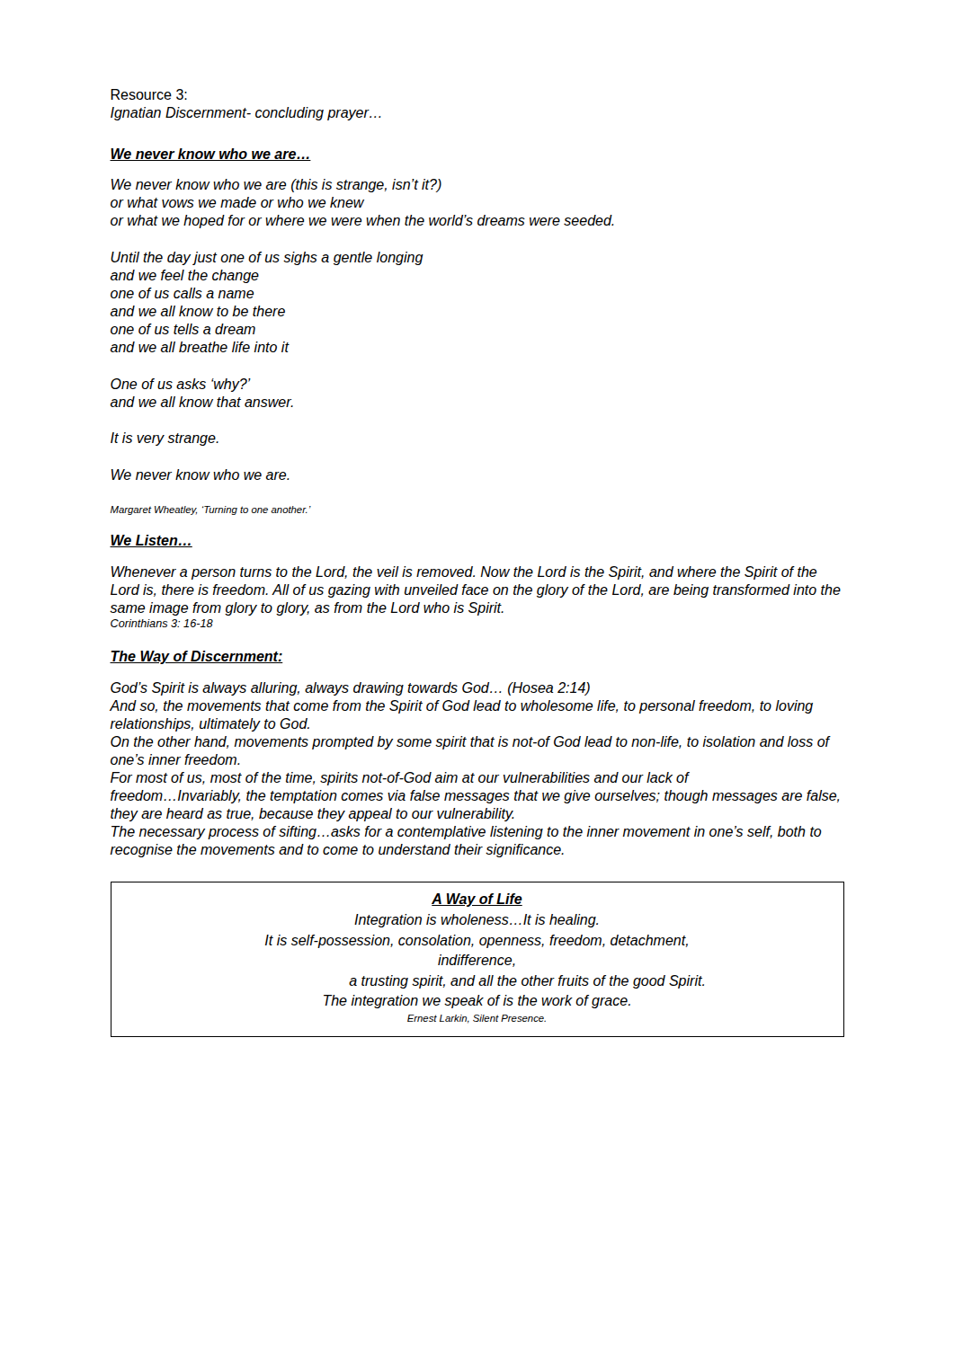Resource 3:
Ignatian Discernment- concluding prayer…
We never know who we are…
We never know who we are (this is strange, isn’t it?)
or what vows we made or who we knew
or what we hoped for or where we were when the world’s dreams were seeded.
Until the day just one of us sighs a gentle longing
and we feel the change
one of us calls a name
and we all know to be there
one of us tells a dream
and we all breathe life into it
One of us asks ‘why?’
and we all know that answer.
It is very strange.
We never know who we are.
Margaret Wheatley, ‘Turning to one another.’
We Listen…
Whenever a person turns to the Lord, the veil is removed. Now the Lord is the Spirit, and where the Spirit of the Lord is, there is freedom. All of us gazing with unveiled face on the glory of the Lord, are being transformed into the same image from glory to glory, as from the Lord who is Spirit.
Corinthians 3: 16-18
The Way of Discernment:
God’s Spirit is always alluring, always drawing towards God… (Hosea 2:14)
And so, the movements that come from the Spirit of God lead to wholesome life, to personal freedom, to loving relationships, ultimately to God.
On the other hand, movements prompted by some spirit that is not-of God lead to non-life, to isolation and loss of one’s inner freedom.
For most of us, most of the time, spirits not-of-God aim at our vulnerabilities and our lack of
freedom…Invariably, the temptation comes via false messages that we give ourselves; though messages are false, they are heard as true, because they appeal to our vulnerability.
The necessary process of sifting…asks for a contemplative listening to the inner movement in one’s self, both to recognise the movements and to come to understand their significance.
A Way of Life
Integration is wholeness…It is healing.
It is self-possession, consolation, openness, freedom, detachment,
indifference,
a trusting spirit, and all the other fruits of the good Spirit.
The integration we speak of is the work of grace.
Ernest Larkin, Silent Presence.